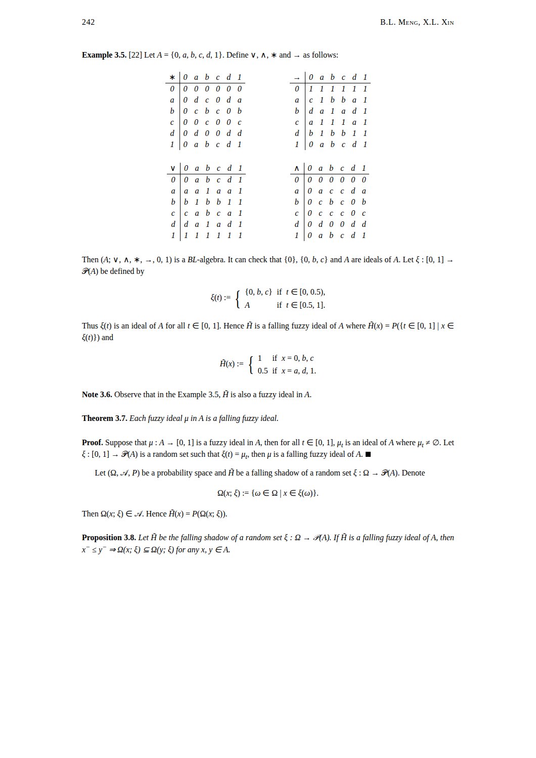242 B.L. Meng, X.L. Xin
Example 3.5. [22] Let A = {0, a, b, c, d, 1}. Define ∨, ∧, ∗ and → as follows:
| ∗ | 0 | a | b | c | d | 1 |
| --- | --- | --- | --- | --- | --- | --- |
| 0 | 0 | 0 | 0 | 0 | 0 | 0 |
| a | 0 | d | c | 0 | d | a |
| b | 0 | c | b | c | 0 | b |
| c | 0 | 0 | c | 0 | 0 | c |
| d | 0 | d | 0 | 0 | d | d |
| 1 | 0 | a | b | c | d | 1 |
| → | 0 | a | b | c | d | 1 |
| --- | --- | --- | --- | --- | --- | --- |
| 0 | 1 | 1 | 1 | 1 | 1 | 1 |
| a | c | 1 | b | b | a | 1 |
| b | d | a | 1 | a | d | 1 |
| c | a | 1 | 1 | 1 | a | 1 |
| d | b | 1 | b | b | 1 | 1 |
| 1 | 0 | a | b | c | d | 1 |
| ∨ | 0 | a | b | c | d | 1 |
| --- | --- | --- | --- | --- | --- | --- |
| 0 | 0 | a | b | c | d | 1 |
| a | a | a | 1 | a | a | 1 |
| b | b | 1 | b | b | 1 | 1 |
| c | c | a | b | c | a | 1 |
| d | d | a | 1 | a | d | 1 |
| 1 | 1 | 1 | 1 | 1 | 1 | 1 |
| ∧ | 0 | a | b | c | d | 1 |
| --- | --- | --- | --- | --- | --- | --- |
| 0 | 0 | 0 | 0 | 0 | 0 | 0 |
| a | 0 | a | c | c | d | a |
| b | 0 | c | b | c | 0 | b |
| c | 0 | c | c | c | 0 | c |
| d | 0 | d | 0 | 0 | d | d |
| 1 | 0 | a | b | c | d | 1 |
Then (A; ∨, ∧, ∗, →, 0, 1) is a BL-algebra. It can check that {0}, {0, b, c} and A are ideals of A. Let ξ : [0, 1] → 𝒫(A) be defined by
ξ(t) := { {0, b, c}if t ∈ [0, 0.5), Aif t ∈ [0.5, 1].
Thus ξ(t) is an ideal of A for all t ∈ [0, 1]. Hence H̃ is a falling fuzzy ideal of A where H̃(x) = P({t ∈ [0, 1] | x ∈ ξ(t)}) and
H̃(x) := { 1 if x = 0, b, c 0.5 if x = a, d, 1.
Note 3.6. Observe that in the Example 3.5, H̃ is also a fuzzy ideal in A.
Theorem 3.7. Each fuzzy ideal μ in A is a falling fuzzy ideal.
Proof. Suppose that μ : A → [0, 1] is a fuzzy ideal in A, then for all t ∈ [0, 1], μt is an ideal of A where μt ≠ ∅. Let ξ : [0, 1] → 𝒫(A) is a random set such that ξ(t) = μt, then μ is a falling fuzzy ideal of A.
Let (Ω, 𝒜, P) be a probability space and H̃ be a falling shadow of a random set ξ : Ω → 𝒫(A). Denote
Ω(x; ξ) := {ω ∈ Ω | x ∈ ξ(ω)}.
Then Ω(x; ξ) ∈ 𝒜. Hence H̃(x) = P(Ω(x; ξ)).
Proposition 3.8. Let H̃ be the falling shadow of a random set ξ : Ω → 𝒫(A). If H̃ is a falling fuzzy ideal of A, then x− ≤ y− ⇒ Ω(x; ξ) ⊆ Ω(y; ξ) for any x, y ∈ A.